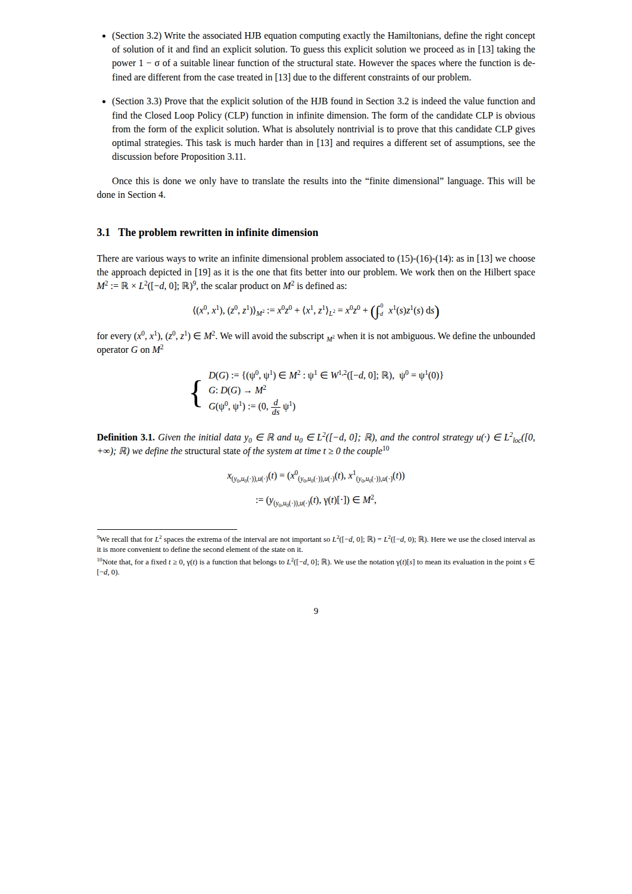(Section 3.2) Write the associated HJB equation computing exactly the Hamiltonians, define the right concept of solution of it and find an explicit solution. To guess this explicit solution we proceed as in [13] taking the power 1 − σ of a suitable linear function of the structural state. However the spaces where the function is defined are different from the case treated in [13] due to the different constraints of our problem.
(Section 3.3) Prove that the explicit solution of the HJB found in Section 3.2 is indeed the value function and find the Closed Loop Policy (CLP) function in infinite dimension. The form of the candidate CLP is obvious from the form of the explicit solution. What is absolutely nontrivial is to prove that this candidate CLP gives optimal strategies. This task is much harder than in [13] and requires a different set of assumptions, see the discussion before Proposition 3.11.
Once this is done we only have to translate the results into the “finite dimensional” language. This will be done in Section 4.
3.1 The problem rewritten in infinite dimension
There are various ways to write an infinite dimensional problem associated to (15)-(16)-(14): as in [13] we choose the approach depicted in [19] as it is the one that fits better into our problem. We work then on the Hilbert space M2 := ℝ × L2([−d, 0]; ℝ)9, the scalar product on M2 is defined as:
⟨(x0, x1), (z0, z1)⟩M2 := x0z0 + ⟨x1, z1⟩L2 = x0z0 + (∫−d 0 x1(s)z1(s) ds)
for every (x0, x1), (z0, z1) ∈ M2. We will avoid the subscript M2 when it is not ambiguous. We define the unbounded operator G on M2
{
D(G) := {(ψ0, ψ1) ∈ M2 : ψ1 ∈ W1,2([−d, 0]; ℝ), ψ0 = ψ1(0)}
G: D(G) → M2
G(ψ0, ψ1) := (0, dds ψ1)
Definition 3.1. Given the initial data y0 ∈ ℝ and u0 ∈ L2([−d, 0]; ℝ), and the control strategy u(·) ∈ L2loc([0, +∞); ℝ) we define the structural state of the system at time t ≥ 0 the couple10
x(y0,u0(·)),u(·)(t) = (x0(y0,u0(·)),u(·)(t), x1(y0,u0(·)),u(·)(t))
:= (y(y0,u0(·)),u(·)(t), γ(t)[·]) ∈ M2,
9We recall that for L2 spaces the extrema of the interval are not important so L2([−d, 0]; ℝ) = L2([−d, 0); ℝ). Here we use the closed interval as it is more convenient to define the second element of the state on it.
10Note that, for a fixed t ≥ 0, γ(t) is a function that belongs to L2([−d, 0]; ℝ). We use the notation γ(t)[s] to mean its evaluation in the point s ∈ [−d, 0).
9